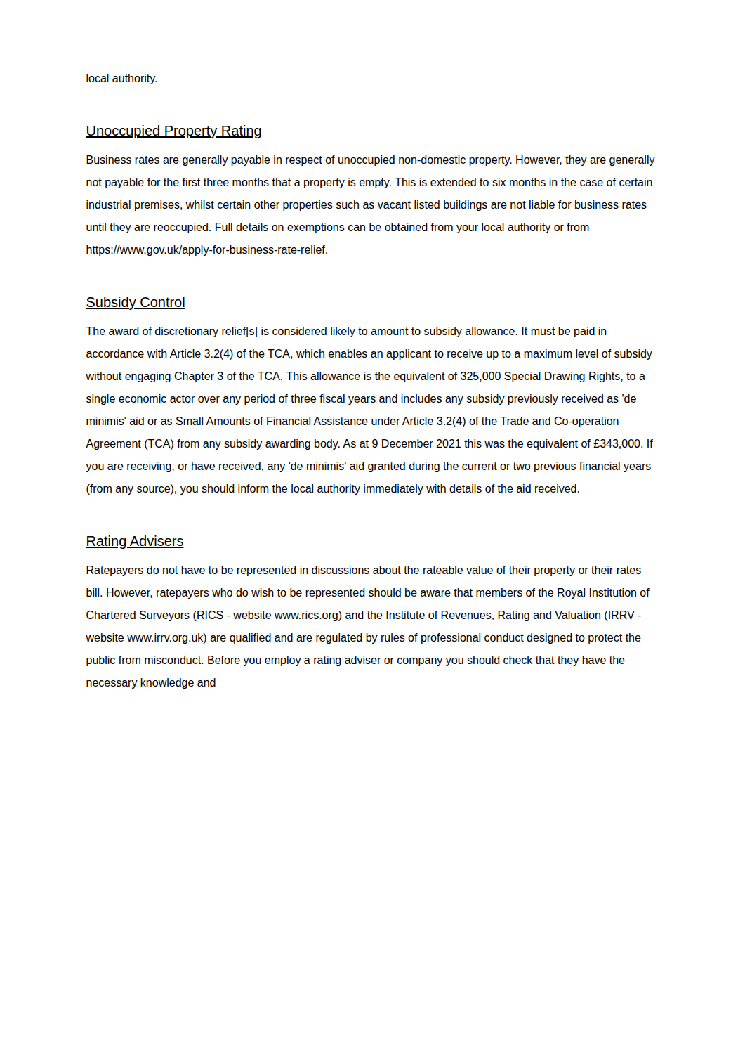local authority.
Unoccupied Property Rating
Business rates are generally payable in respect of unoccupied non-domestic property. However, they are generally not payable for the first three months that a property is empty. This is extended to six months in the case of certain industrial premises, whilst certain other properties such as vacant listed buildings are not liable for business rates until they are reoccupied. Full details on exemptions can be obtained from your local authority or from https://www.gov.uk/apply-for-business-rate-relief.
Subsidy Control
The award of discretionary relief[s] is considered likely to amount to subsidy allowance. It must be paid in accordance with Article 3.2(4) of the TCA, which enables an applicant to receive up to a maximum level of subsidy without engaging Chapter 3 of the TCA. This allowance is the equivalent of 325,000 Special Drawing Rights, to a single economic actor over any period of three fiscal years and includes any subsidy previously received as 'de minimis' aid or as Small Amounts of Financial Assistance under Article 3.2(4) of the Trade and Co-operation Agreement (TCA) from any subsidy awarding body. As at 9 December 2021 this was the equivalent of £343,000. If you are receiving, or have received, any 'de minimis' aid granted during the current or two previous financial years (from any source), you should inform the local authority immediately with details of the aid received.
Rating Advisers
Ratepayers do not have to be represented in discussions about the rateable value of their property or their rates bill. However, ratepayers who do wish to be represented should be aware that members of the Royal Institution of Chartered Surveyors (RICS - website www.rics.org) and the Institute of Revenues, Rating and Valuation (IRRV - website www.irrv.org.uk) are qualified and are regulated by rules of professional conduct designed to protect the public from misconduct. Before you employ a rating adviser or company you should check that they have the necessary knowledge and